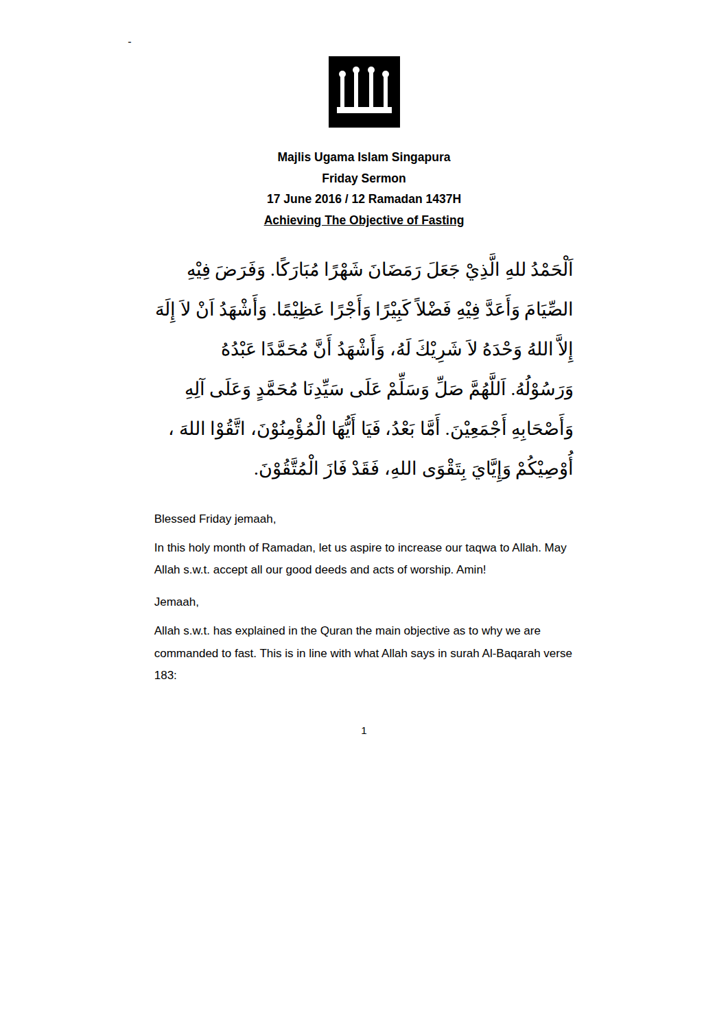-
Majlis Ugama Islam Singapura
Friday Sermon
17 June 2016 / 12 Ramadan 1437H
Achieving The Objective of Fasting
اَلْحَمْدُ للهِ الَّذِيْ جَعَلَ رَمَضَانَ شَهْرًا مُبَارَكًا. وَفَرَضَ فِيْهِ الصِّيَامَ وَأَعَدَّ فِيْهِ فَضْلاً كَبِيْرًا وَأَجْرًا عَظِيْمًا. وَأَشْهَدُ اَنْ لاَ إِلَهَ إِلاَّ اللهُ وَحْدَهُ لاَ شَرِيْكَ لَهُ، وَأَشْهَدُ أَنَّ مُحَمَّدًا عَبْدُهُ وَرَسُوْلُهُ. اَللَّهُمَّ صَلِّ وَسَلِّمْ عَلَى سَيِّدِنَا مُحَمَّدٍ وَعَلَى آلِهِ وَأَصْحَابِهِ أَجْمَعِيْنَ. أَمَّا بَعْدُ، فَيَا أَيُّهَا الْمُؤْمِنُوْنَ، اتَّقُوْا اللهَ ، أُوْصِيْكُمْ وَإِيَّايَ بِتَقْوَى اللهِ، فَقَدْ فَازَ الْمُتَّقُوْنَ.
Blessed Friday jemaah,
In this holy month of Ramadan, let us aspire to increase our taqwa to Allah. May Allah s.w.t. accept all our good deeds and acts of worship. Amin!
Jemaah,
Allah s.w.t. has explained in the Quran the main objective as to why we are commanded to fast. This is in line with what Allah says in surah Al-Baqarah verse 183:
1